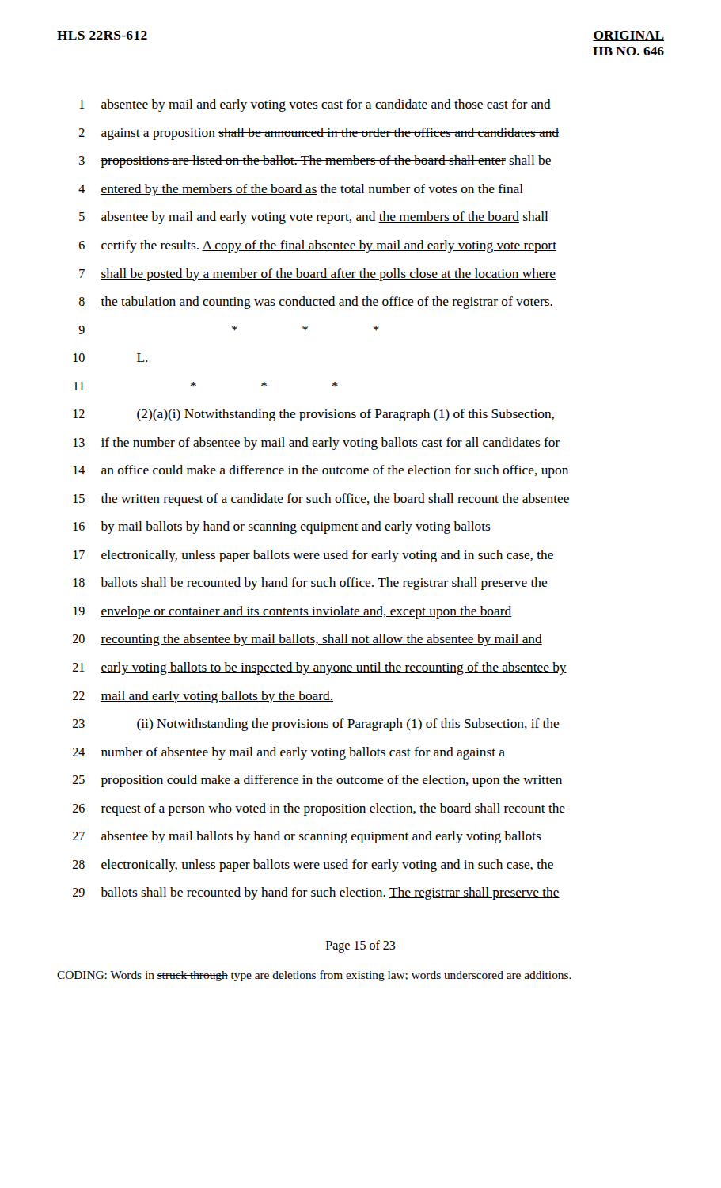HLS 22RS-612
ORIGINAL
HB NO. 646
absentee by mail and early voting votes cast for a candidate and those cast for and
against a proposition shall be announced in the order the offices and candidates and
propositions are listed on the ballot. The members of the board shall enter shall be
entered by the members of the board as the total number of votes on the final
absentee by mail and early voting vote report, and the members of the board shall
certify the results. A copy of the final absentee by mail and early voting vote report
shall be posted by a member of the board after the polls close at the location where
the tabulation and counting was conducted and the office of the registrar of voters.
* * *
L.
* * *
(2)(a)(i) Notwithstanding the provisions of Paragraph (1) of this Subsection,
if the number of absentee by mail and early voting ballots cast for all candidates for
an office could make a difference in the outcome of the election for such office, upon
the written request of a candidate for such office, the board shall recount the absentee
by mail ballots by hand or scanning equipment and early voting ballots
electronically, unless paper ballots were used for early voting and in such case, the
ballots shall be recounted by hand for such office. The registrar shall preserve the
envelope or container and its contents inviolate and, except upon the board
recounting the absentee by mail ballots, shall not allow the absentee by mail and
early voting ballots to be inspected by anyone until the recounting of the absentee by
mail and early voting ballots by the board.
(ii) Notwithstanding the provisions of Paragraph (1) of this Subsection, if the
number of absentee by mail and early voting ballots cast for and against a
proposition could make a difference in the outcome of the election, upon the written
request of a person who voted in the proposition election, the board shall recount the
absentee by mail ballots by hand or scanning equipment and early voting ballots
electronically, unless paper ballots were used for early voting and in such case, the
ballots shall be recounted by hand for such election. The registrar shall preserve the
Page 15 of 23
CODING: Words in struck through type are deletions from existing law; words underscored are additions.